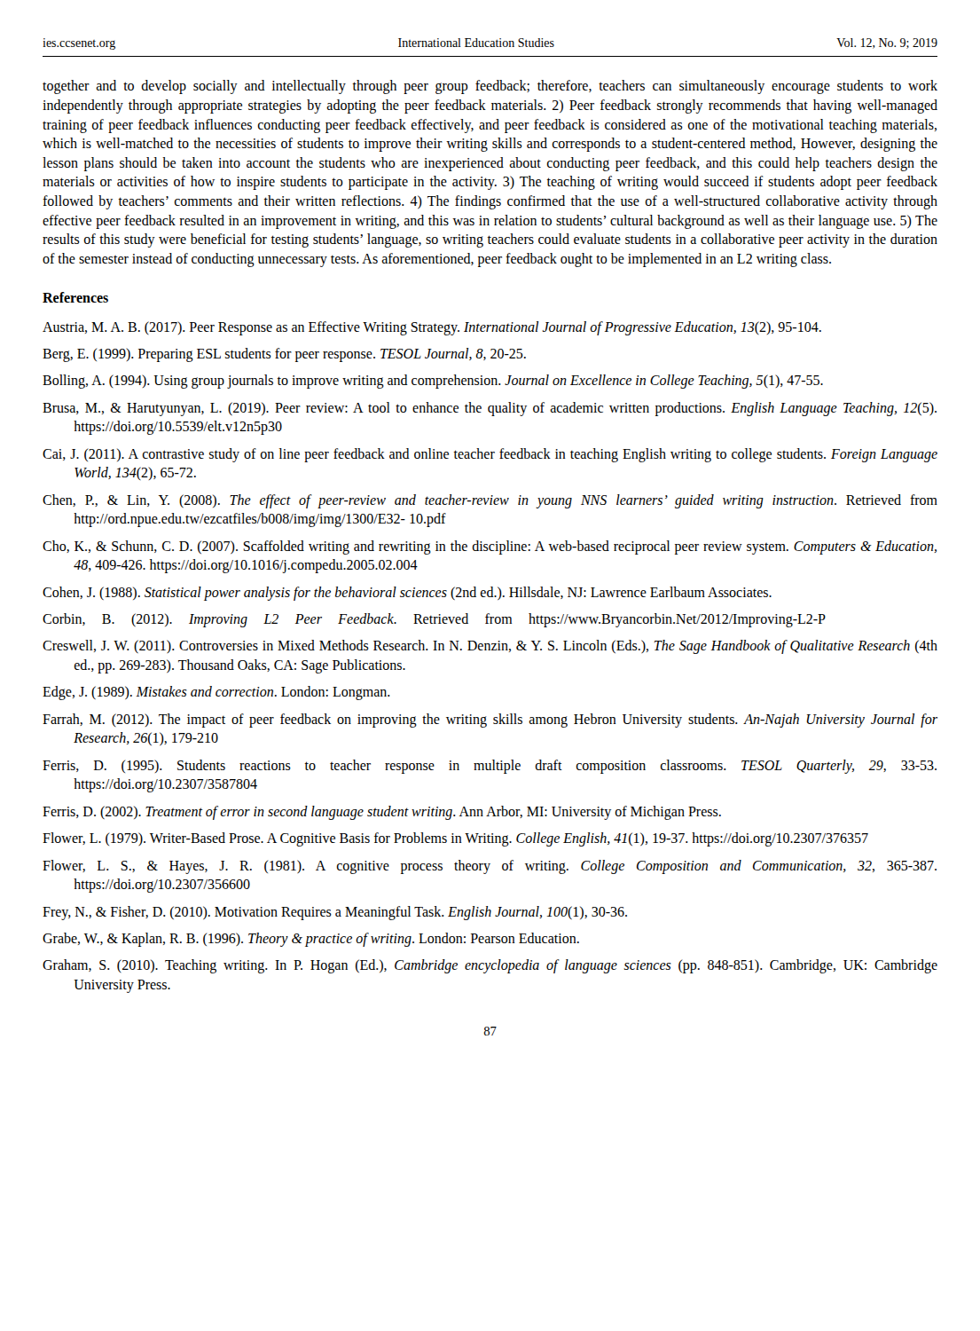ies.ccsenet.org
International Education Studies
Vol. 12, No. 9; 2019
together and to develop socially and intellectually through peer group feedback; therefore, teachers can simultaneously encourage students to work independently through appropriate strategies by adopting the peer feedback materials. 2) Peer feedback strongly recommends that having well-managed training of peer feedback influences conducting peer feedback effectively, and peer feedback is considered as one of the motivational teaching materials, which is well-matched to the necessities of students to improve their writing skills and corresponds to a student-centered method, However, designing the lesson plans should be taken into account the students who are inexperienced about conducting peer feedback, and this could help teachers design the materials or activities of how to inspire students to participate in the activity. 3) The teaching of writing would succeed if students adopt peer feedback followed by teachers’ comments and their written reflections. 4) The findings confirmed that the use of a well-structured collaborative activity through effective peer feedback resulted in an improvement in writing, and this was in relation to students’ cultural background as well as their language use. 5) The results of this study were beneficial for testing students’ language, so writing teachers could evaluate students in a collaborative peer activity in the duration of the semester instead of conducting unnecessary tests. As aforementioned, peer feedback ought to be implemented in an L2 writing class.
References
Austria, M. A. B. (2017). Peer Response as an Effective Writing Strategy. International Journal of Progressive Education, 13(2), 95-104.
Berg, E. (1999). Preparing ESL students for peer response. TESOL Journal, 8, 20-25.
Bolling, A. (1994). Using group journals to improve writing and comprehension. Journal on Excellence in College Teaching, 5(1), 47-55.
Brusa, M., & Harutyunyan, L. (2019). Peer review: A tool to enhance the quality of academic written productions. English Language Teaching, 12(5). https://doi.org/10.5539/elt.v12n5p30
Cai, J. (2011). A contrastive study of on line peer feedback and online teacher feedback in teaching English writing to college students. Foreign Language World, 134(2), 65-72.
Chen, P., & Lin, Y. (2008). The effect of peer-review and teacher-review in young NNS learners’ guided writing instruction. Retrieved from http://ord.npue.edu.tw/ezcatfiles/b008/img/img/1300/E32- 10.pdf
Cho, K., & Schunn, C. D. (2007). Scaffolded writing and rewriting in the discipline: A web-based reciprocal peer review system. Computers & Education, 48, 409-426. https://doi.org/10.1016/j.compedu.2005.02.004
Cohen, J. (1988). Statistical power analysis for the behavioral sciences (2nd ed.). Hillsdale, NJ: Lawrence Earlbaum Associates.
Corbin, B. (2012). Improving L2 Peer Feedback. Retrieved from https://www.Bryancorbin.Net/2012/Improving-L2-P
Creswell, J. W. (2011). Controversies in Mixed Methods Research. In N. Denzin, & Y. S. Lincoln (Eds.), The Sage Handbook of Qualitative Research (4th ed., pp. 269-283). Thousand Oaks, CA: Sage Publications.
Edge, J. (1989). Mistakes and correction. London: Longman.
Farrah, M. (2012). The impact of peer feedback on improving the writing skills among Hebron University students. An-Najah University Journal for Research, 26(1), 179-210
Ferris, D. (1995). Students reactions to teacher response in multiple draft composition classrooms. TESOL Quarterly, 29, 33-53. https://doi.org/10.2307/3587804
Ferris, D. (2002). Treatment of error in second language student writing. Ann Arbor, MI: University of Michigan Press.
Flower, L. (1979). Writer-Based Prose. A Cognitive Basis for Problems in Writing. College English, 41(1), 19-37. https://doi.org/10.2307/376357
Flower, L. S., & Hayes, J. R. (1981). A cognitive process theory of writing. College Composition and Communication, 32, 365-387. https://doi.org/10.2307/356600
Frey, N., & Fisher, D. (2010). Motivation Requires a Meaningful Task. English Journal, 100(1), 30-36.
Grabe, W., & Kaplan, R. B. (1996). Theory & practice of writing. London: Pearson Education.
Graham, S. (2010). Teaching writing. In P. Hogan (Ed.), Cambridge encyclopedia of language sciences (pp. 848-851). Cambridge, UK: Cambridge University Press.
87